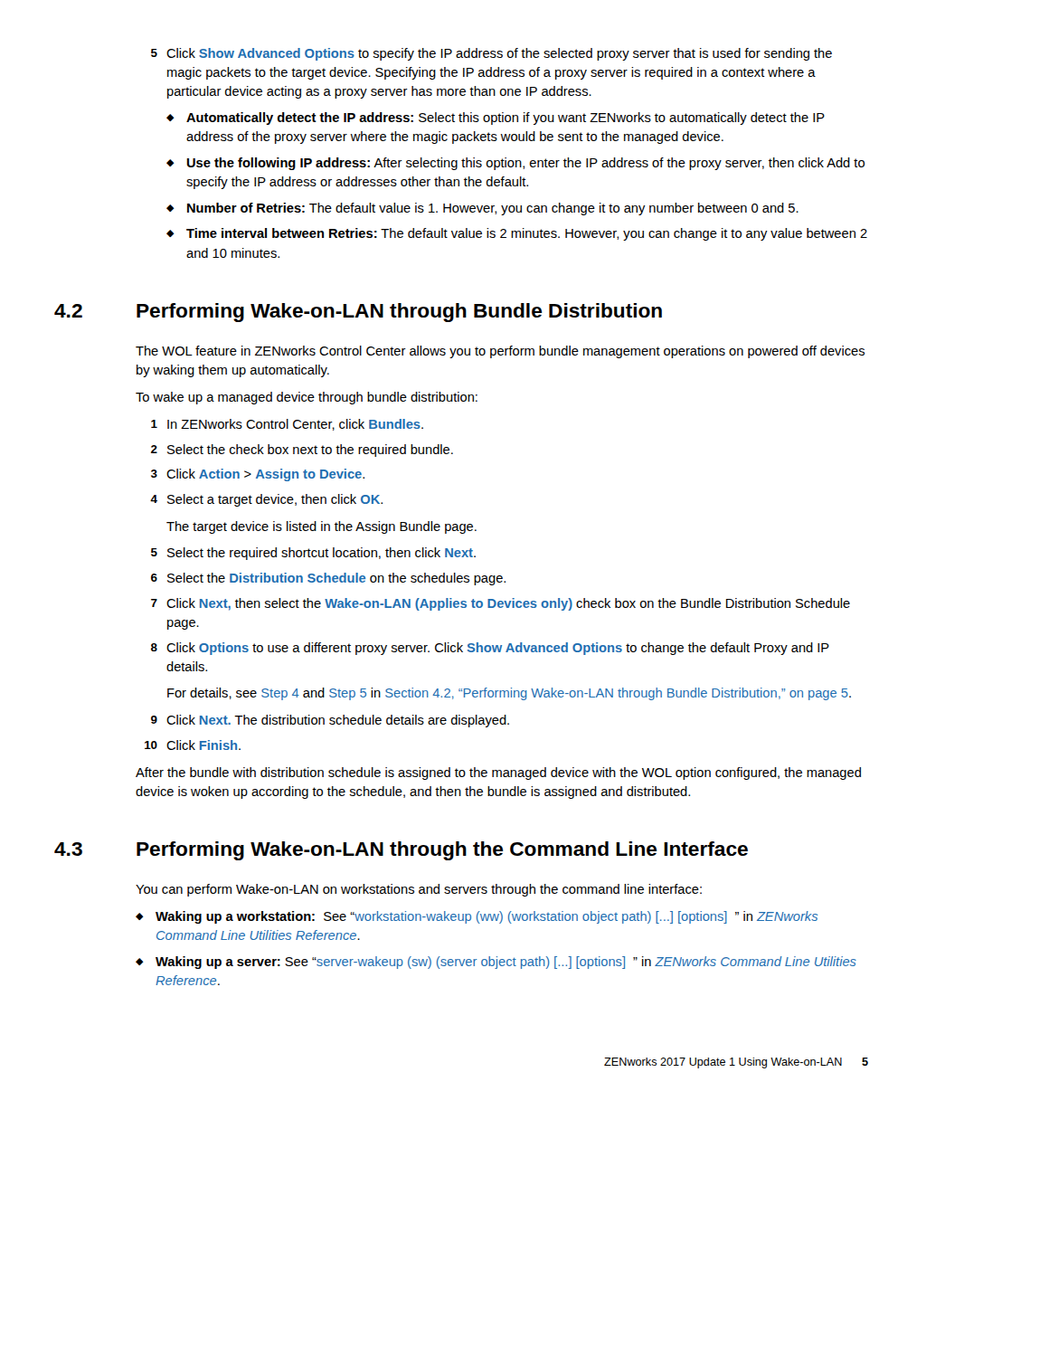Click Show Advanced Options to specify the IP address of the selected proxy server that is used for sending the magic packets to the target device. Specifying the IP address of a proxy server is required in a context where a particular device acting as a proxy server has more than one IP address.
Automatically detect the IP address: Select this option if you want ZENworks to automatically detect the IP address of the proxy server where the magic packets would be sent to the managed device.
Use the following IP address: After selecting this option, enter the IP address of the proxy server, then click Add to specify the IP address or addresses other than the default.
Number of Retries: The default value is 1. However, you can change it to any number between 0 and 5.
Time interval between Retries: The default value is 2 minutes. However, you can change it to any value between 2 and 10 minutes.
4.2 Performing Wake-on-LAN through Bundle Distribution
The WOL feature in ZENworks Control Center allows you to perform bundle management operations on powered off devices by waking them up automatically.
To wake up a managed device through bundle distribution:
In ZENworks Control Center, click Bundles.
Select the check box next to the required bundle.
Click Action > Assign to Device.
Select a target device, then click OK.
The target device is listed in the Assign Bundle page.
Select the required shortcut location, then click Next.
Select the Distribution Schedule on the schedules page.
Click Next, then select the Wake-on-LAN (Applies to Devices only) check box on the Bundle Distribution Schedule page.
Click Options to use a different proxy server. Click Show Advanced Options to change the default Proxy and IP details.
For details, see Step 4 and Step 5 in Section 4.2, “Performing Wake-on-LAN through Bundle Distribution,” on page 5.
Click Next. The distribution schedule details are displayed.
Click Finish.
After the bundle with distribution schedule is assigned to the managed device with the WOL option configured, the managed device is woken up according to the schedule, and then the bundle is assigned and distributed.
4.3 Performing Wake-on-LAN through the Command Line Interface
You can perform Wake-on-LAN on workstations and servers through the command line interface:
Waking up a workstation: See “workstation-wakeup (ww) (workstation object path) [...] [options] ” in ZENworks Command Line Utilities Reference.
Waking up a server: See “server-wakeup (sw) (server object path) [...] [options] ” in ZENworks Command Line Utilities Reference.
ZENworks 2017 Update 1 Using Wake-on-LAN 5